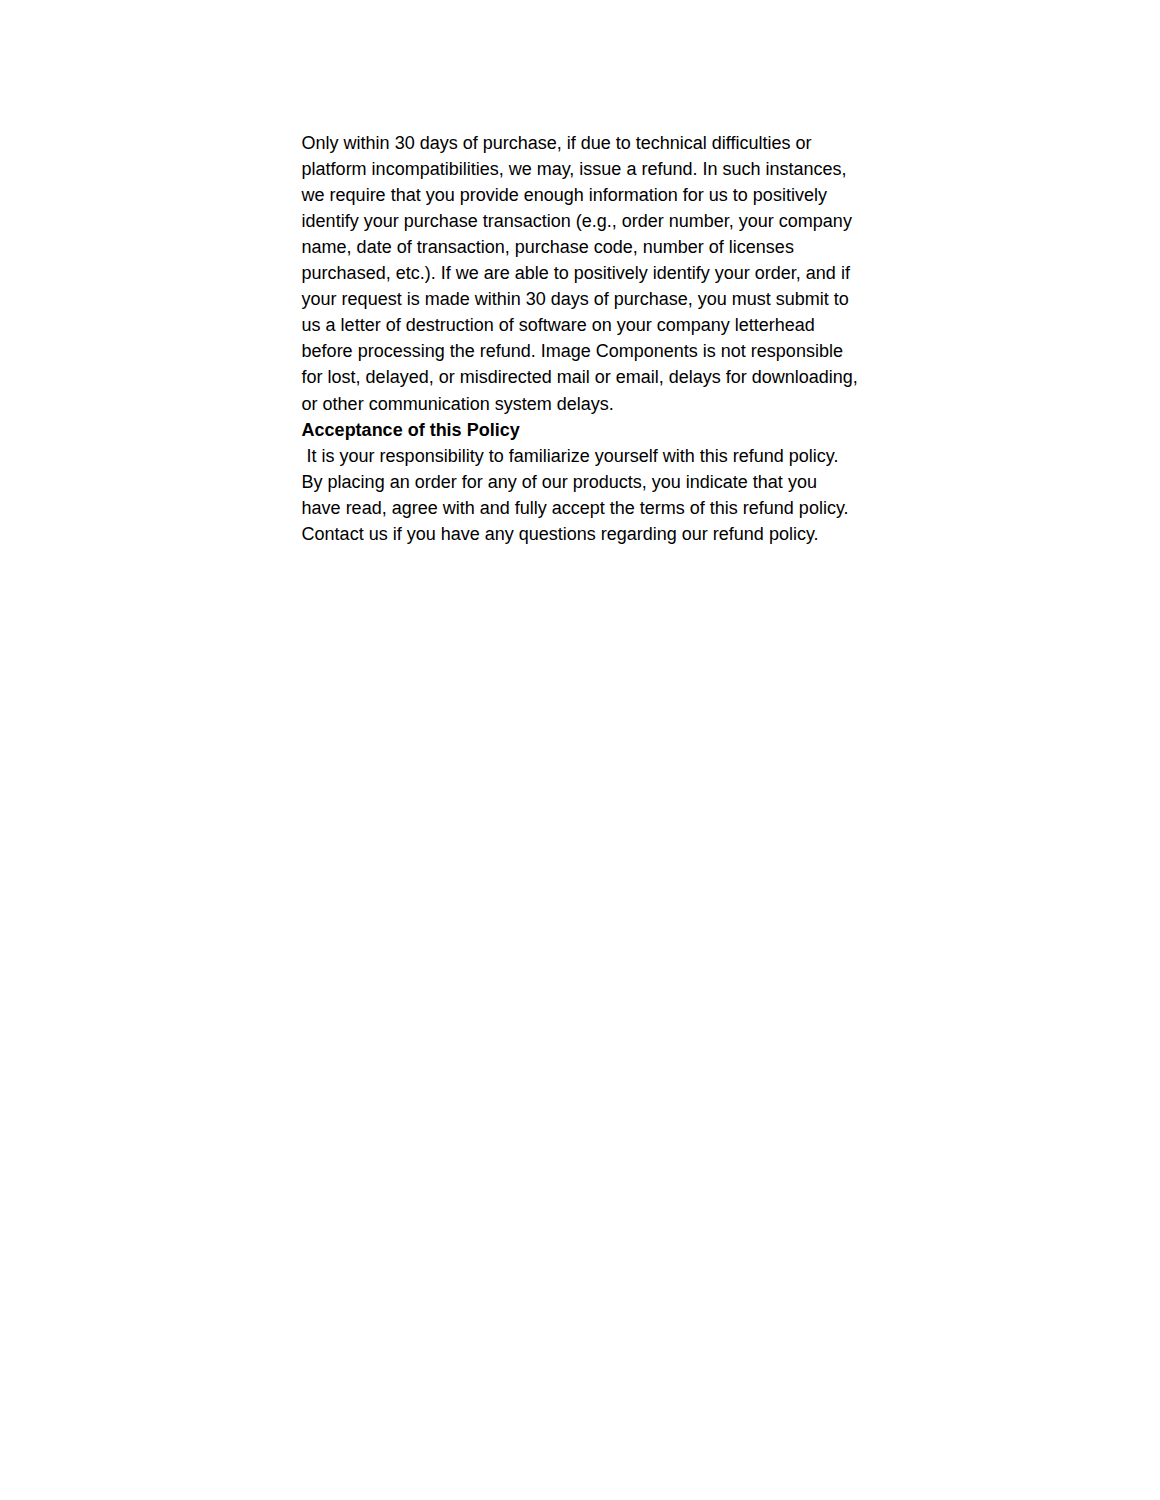Only within 30 days of purchase, if due to technical difficulties or platform incompatibilities, we may, issue a refund. In such instances, we require that you provide enough information for us to positively identify your purchase transaction (e.g., order number, your company name, date of transaction, purchase code, number of licenses purchased, etc.). If we are able to positively identify your order, and if your request is made within 30 days of purchase, you must submit to us a letter of destruction of software on your company letterhead before processing the refund. Image Components is not responsible for lost, delayed, or misdirected mail or email, delays for downloading, or other communication system delays.
Acceptance of this Policy
It is your responsibility to familiarize yourself with this refund policy. By placing an order for any of our products, you indicate that you have read, agree with and fully accept the terms of this refund policy.
Contact us if you have any questions regarding our refund policy.